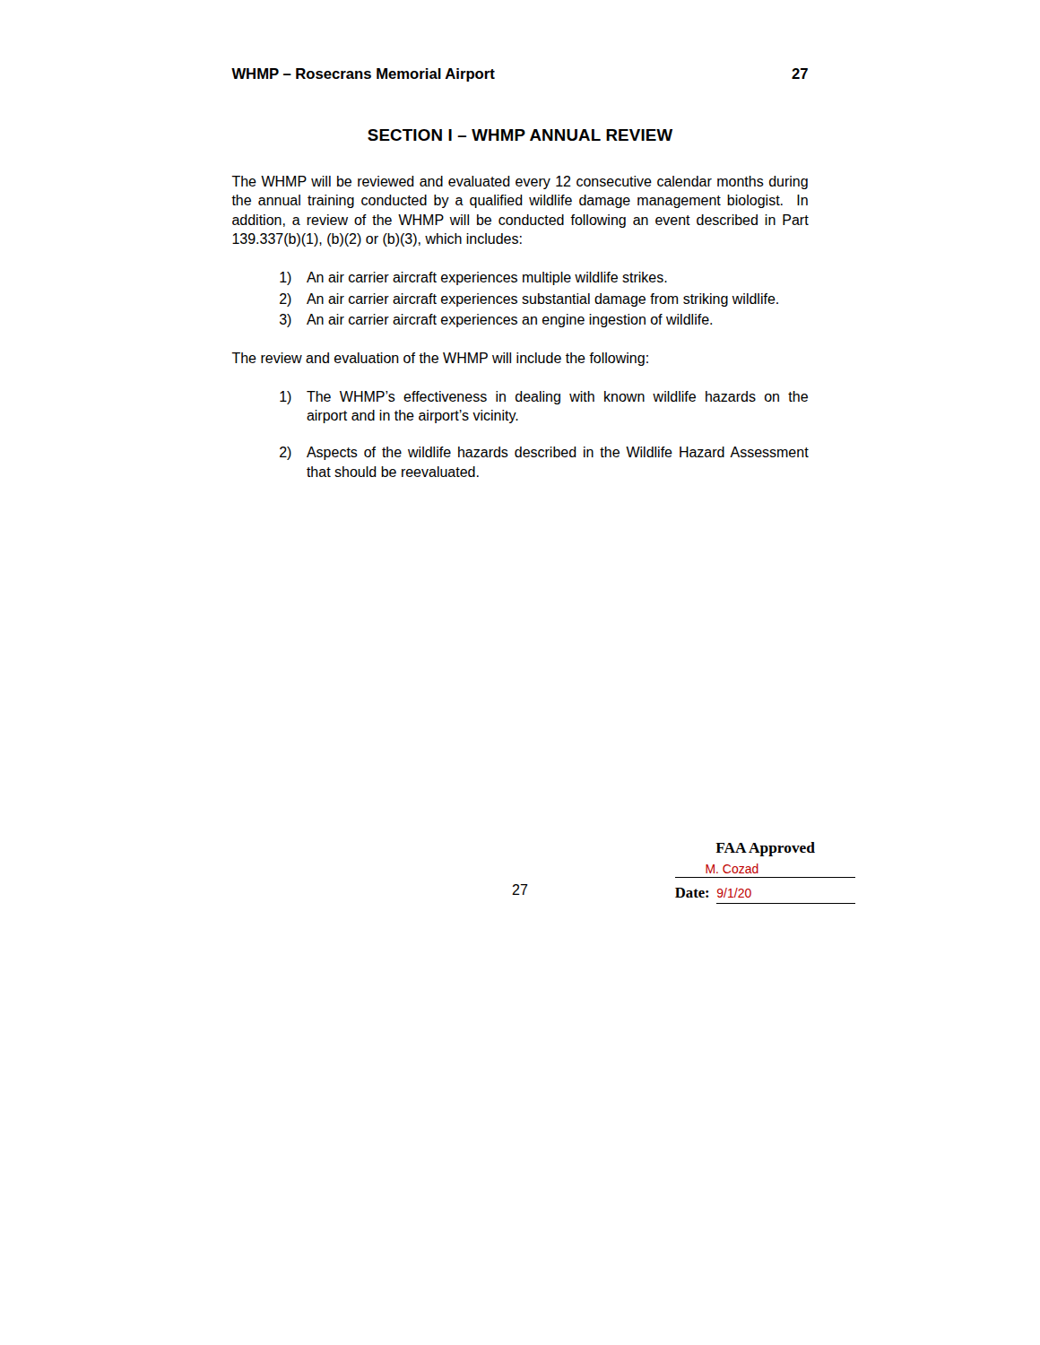WHMP – Rosecrans Memorial Airport 27
SECTION I – WHMP ANNUAL REVIEW
The WHMP will be reviewed and evaluated every 12 consecutive calendar months during the annual training conducted by a qualified wildlife damage management biologist. In addition, a review of the WHMP will be conducted following an event described in Part 139.337(b)(1), (b)(2) or (b)(3), which includes:
An air carrier aircraft experiences multiple wildlife strikes.
An air carrier aircraft experiences substantial damage from striking wildlife.
An air carrier aircraft experiences an engine ingestion of wildlife.
The review and evaluation of the WHMP will include the following:
The WHMP’s effectiveness in dealing with known wildlife hazards on the airport and in the airport’s vicinity.
Aspects of the wildlife hazards described in the Wildlife Hazard Assessment that should be reevaluated.
27
FAA Approved
M. Cozad
Date: 9/1/20